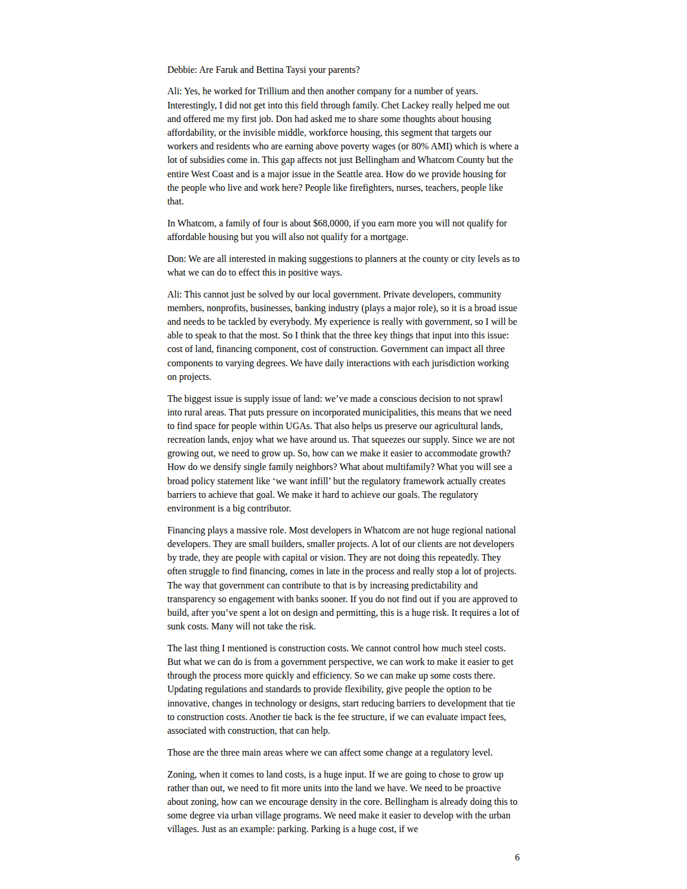Debbie: Are Faruk and Bettina Taysi your parents?
Ali: Yes, he worked for Trillium and then another company for a number of years. Interestingly, I did not get into this field through family. Chet Lackey really helped me out and offered me my first job. Don had asked me to share some thoughts about housing affordability, or the invisible middle, workforce housing, this segment that targets our workers and residents who are earning above poverty wages (or 80% AMI) which is where a lot of subsidies come in. This gap affects not just Bellingham and Whatcom County but the entire West Coast and is a major issue in the Seattle area. How do we provide housing for the people who live and work here? People like firefighters, nurses, teachers, people like that.
In Whatcom, a family of four is about $68,0000, if you earn more you will not qualify for affordable housing but you will also not qualify for a mortgage.
Don: We are all interested in making suggestions to planners at the county or city levels as to what we can do to effect this in positive ways.
Ali: This cannot just be solved by our local government. Private developers, community members, nonprofits, businesses, banking industry (plays a major role), so it is a broad issue and needs to be tackled by everybody. My experience is really with government, so I will be able to speak to that the most. So I think that the three key things that input into this issue: cost of land, financing component, cost of construction. Government can impact all three components to varying degrees. We have daily interactions with each jurisdiction working on projects.
The biggest issue is supply issue of land: we’ve made a conscious decision to not sprawl into rural areas. That puts pressure on incorporated municipalities, this means that we need to find space for people within UGAs. That also helps us preserve our agricultural lands, recreation lands, enjoy what we have around us. That squeezes our supply. Since we are not growing out, we need to grow up. So, how can we make it easier to accommodate growth? How do we densify single family neighbors? What about multifamily? What you will see a broad policy statement like ‘we want infill’ but the regulatory framework actually creates barriers to achieve that goal. We make it hard to achieve our goals. The regulatory environment is a big contributor.
Financing plays a massive role. Most developers in Whatcom are not huge regional national developers. They are small builders, smaller projects. A lot of our clients are not developers by trade, they are people with capital or vision. They are not doing this repeatedly. They often struggle to find financing, comes in late in the process and really stop a lot of projects. The way that government can contribute to that is by increasing predictability and transparency so engagement with banks sooner. If you do not find out if you are approved to build, after you’ve spent a lot on design and permitting, this is a huge risk. It requires a lot of sunk costs. Many will not take the risk.
The last thing I mentioned is construction costs. We cannot control how much steel costs. But what we can do is from a government perspective, we can work to make it easier to get through the process more quickly and efficiency. So we can make up some costs there. Updating regulations and standards to provide flexibility, give people the option to be innovative, changes in technology or designs, start reducing barriers to development that tie to construction costs. Another tie back is the fee structure, if we can evaluate impact fees, associated with construction, that can help.
Those are the three main areas where we can affect some change at a regulatory level.
Zoning, when it comes to land costs, is a huge input. If we are going to chose to grow up rather than out, we need to fit more units into the land we have. We need to be proactive about zoning, how can we encourage density in the core. Bellingham is already doing this to some degree via urban village programs. We need make it easier to develop with the urban villages. Just as an example: parking. Parking is a huge cost, if we
6